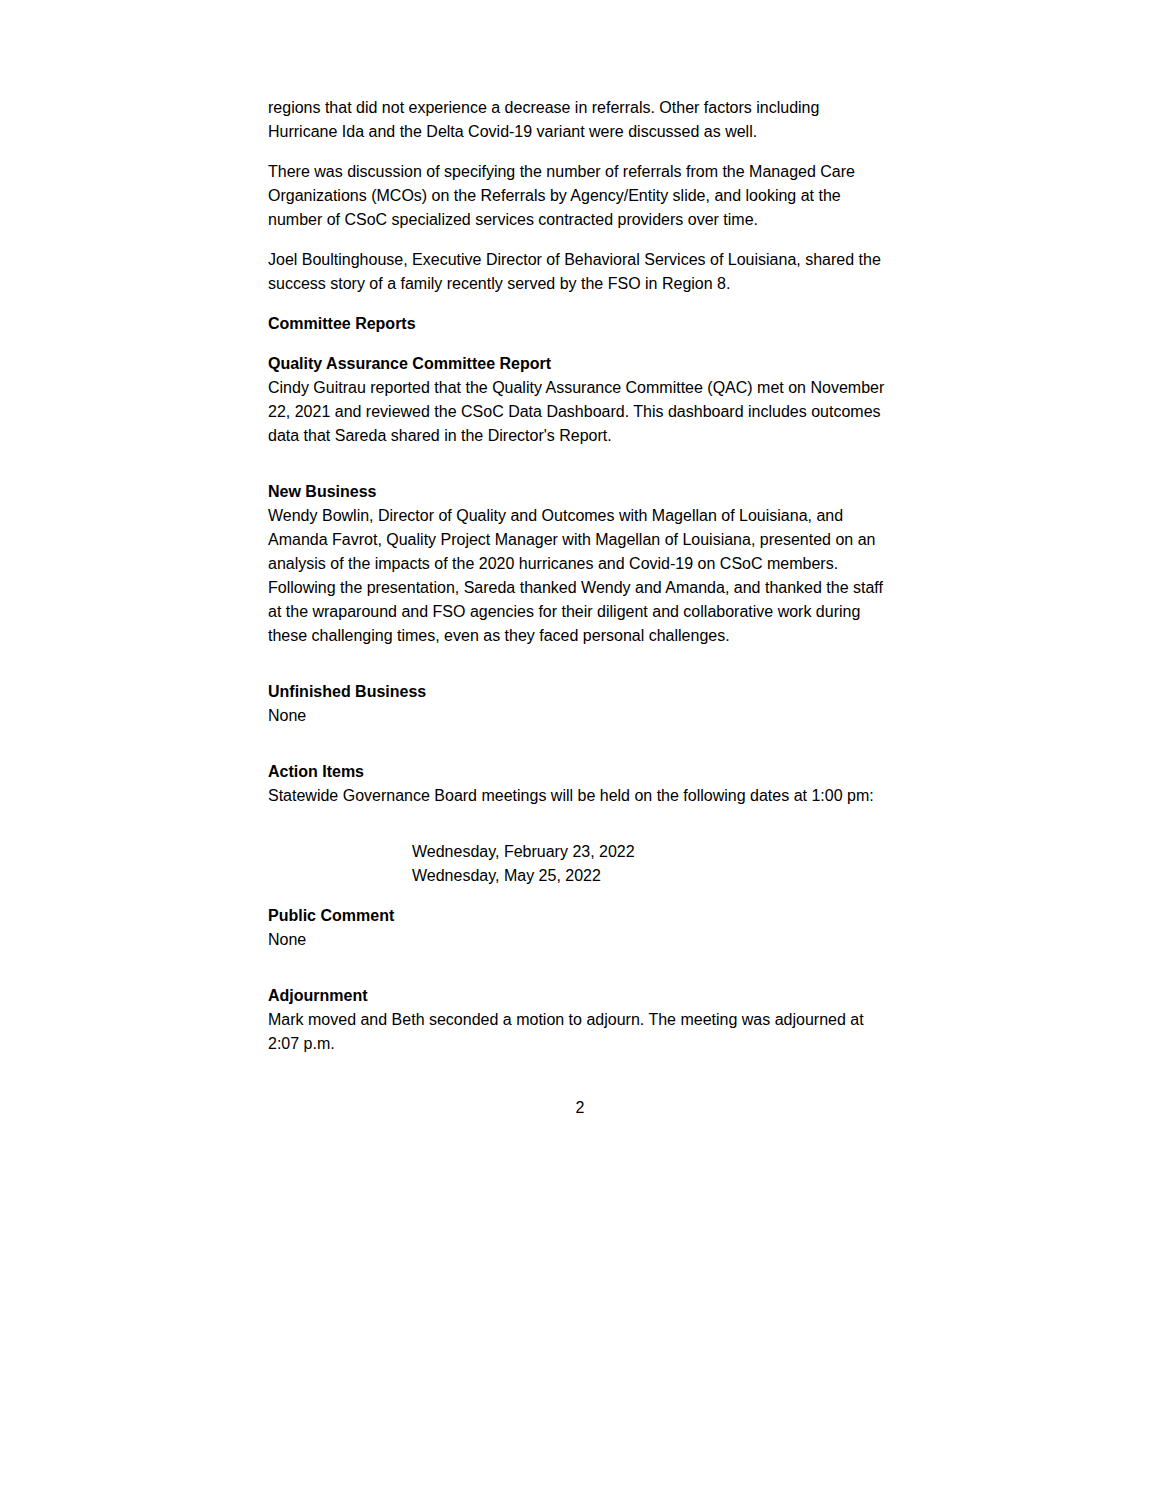regions that did not experience a decrease in referrals. Other factors including Hurricane Ida and the Delta Covid-19 variant were discussed as well.
There was discussion of specifying the number of referrals from the Managed Care Organizations (MCOs) on the Referrals by Agency/Entity slide, and looking at the number of CSoC specialized services contracted providers over time.
Joel Boultinghouse, Executive Director of Behavioral Services of Louisiana, shared the success story of a family recently served by the FSO in Region 8.
Committee Reports
Quality Assurance Committee Report
Cindy Guitrau reported that the Quality Assurance Committee (QAC) met on November 22, 2021 and reviewed the CSoC Data Dashboard. This dashboard includes outcomes data that Sareda shared in the Director's Report.
New Business
Wendy Bowlin, Director of Quality and Outcomes with Magellan of Louisiana, and Amanda Favrot, Quality Project Manager with Magellan of Louisiana, presented on an analysis of the impacts of the 2020 hurricanes and Covid-19 on CSoC members. Following the presentation, Sareda thanked Wendy and Amanda, and thanked the staff at the wraparound and FSO agencies for their diligent and collaborative work during these challenging times, even as they faced personal challenges.
Unfinished Business
None
Action Items
Statewide Governance Board meetings will be held on the following dates at 1:00 pm:
Wednesday, February 23, 2022
Wednesday, May 25, 2022
Public Comment
None
Adjournment
Mark moved and Beth seconded a motion to adjourn. The meeting was adjourned at 2:07 p.m.
2